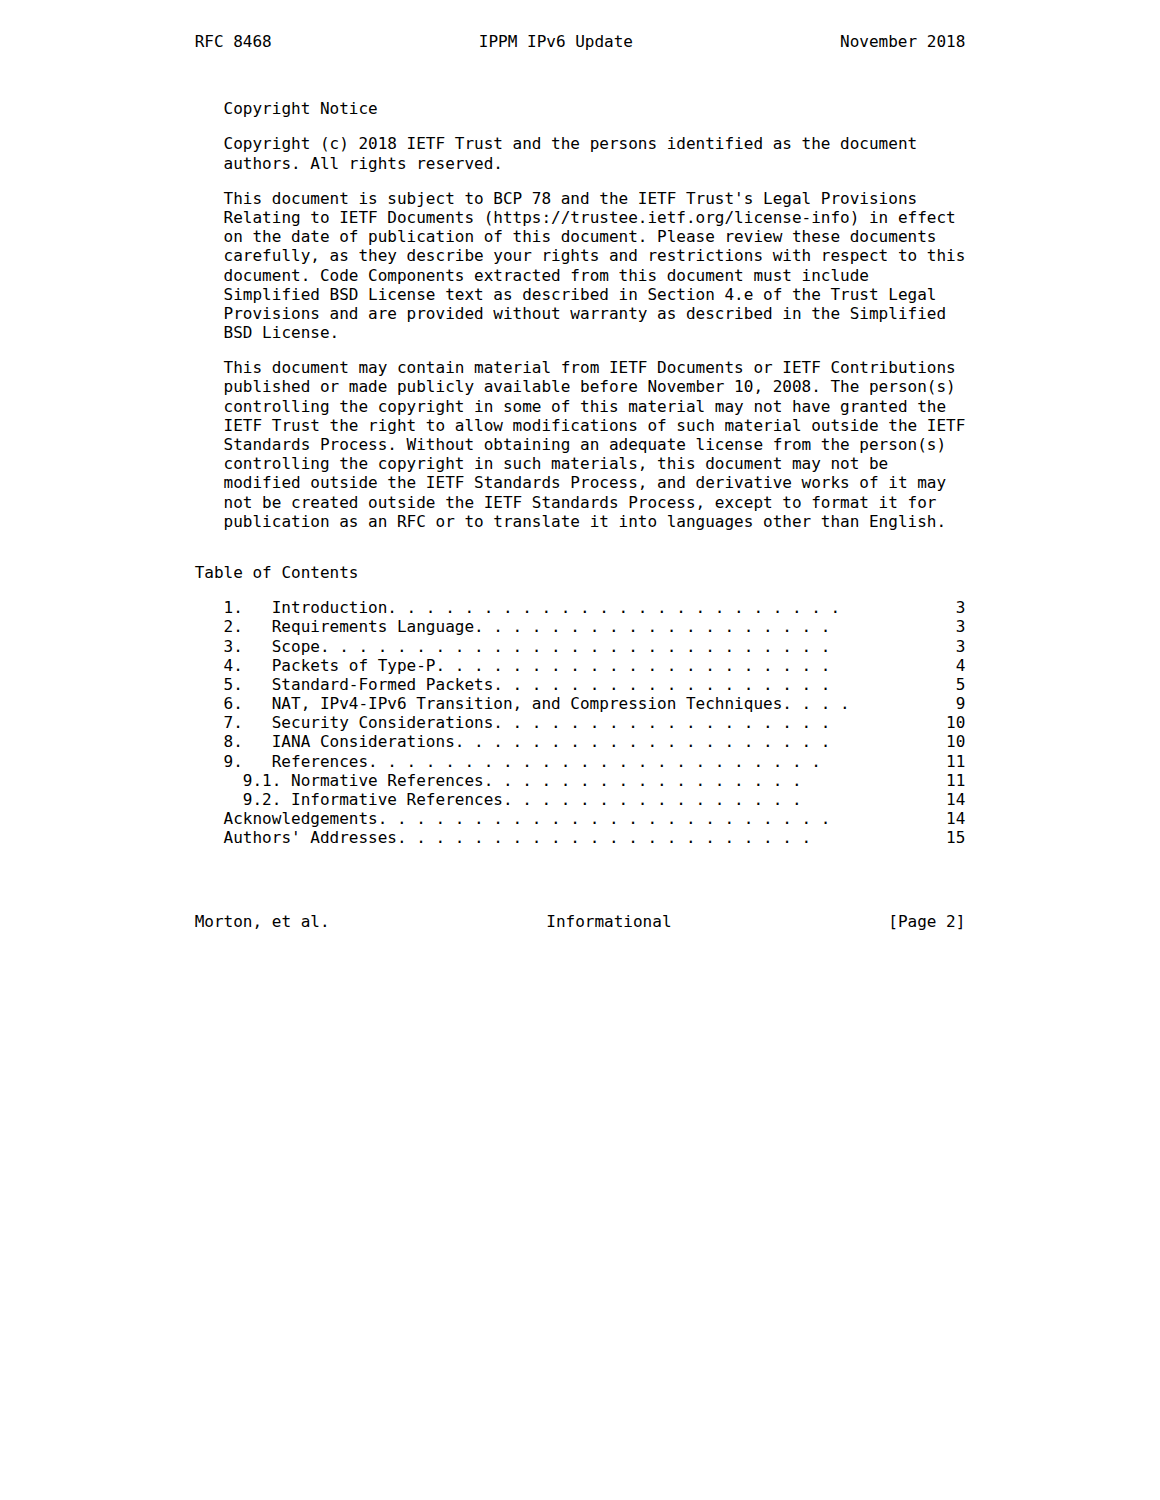RFC 8468 IPPM IPv6 Update November 2018
Copyright Notice
Copyright (c) 2018 IETF Trust and the persons identified as the document authors. All rights reserved.
This document is subject to BCP 78 and the IETF Trust's Legal Provisions Relating to IETF Documents (https://trustee.ietf.org/license-info) in effect on the date of publication of this document. Please review these documents carefully, as they describe your rights and restrictions with respect to this document. Code Components extracted from this document must include Simplified BSD License text as described in Section 4.e of the Trust Legal Provisions and are provided without warranty as described in the Simplified BSD License.
This document may contain material from IETF Documents or IETF Contributions published or made publicly available before November 10, 2008. The person(s) controlling the copyright in some of this material may not have granted the IETF Trust the right to allow modifications of such material outside the IETF Standards Process. Without obtaining an adequate license from the person(s) controlling the copyright in such materials, this document may not be modified outside the IETF Standards Process, and derivative works of it may not be created outside the IETF Standards Process, except to format it for publication as an RFC or to translate it into languages other than English.
Table of Contents
1. Introduction . . . . . . . . . . . . . . . . . . . . . . . . 3
2. Requirements Language . . . . . . . . . . . . . . . . . . . 3
3. Scope . . . . . . . . . . . . . . . . . . . . . . . . . . . 3
4. Packets of Type-P . . . . . . . . . . . . . . . . . . . . . 4
5. Standard-Formed Packets . . . . . . . . . . . . . . . . . . 5
6. NAT, IPv4-IPv6 Transition, and Compression Techniques . . . . 9
7. Security Considerations . . . . . . . . . . . . . . . . . . 10
8. IANA Considerations . . . . . . . . . . . . . . . . . . . . 10
9. References . . . . . . . . . . . . . . . . . . . . . . . . 11
9.1. Normative References . . . . . . . . . . . . . . . . . 11
9.2. Informative References . . . . . . . . . . . . . . . . 14
Acknowledgements . . . . . . . . . . . . . . . . . . . . . . . . 14
Authors' Addresses . . . . . . . . . . . . . . . . . . . . . . 15
Morton, et al. Informational [Page 2]